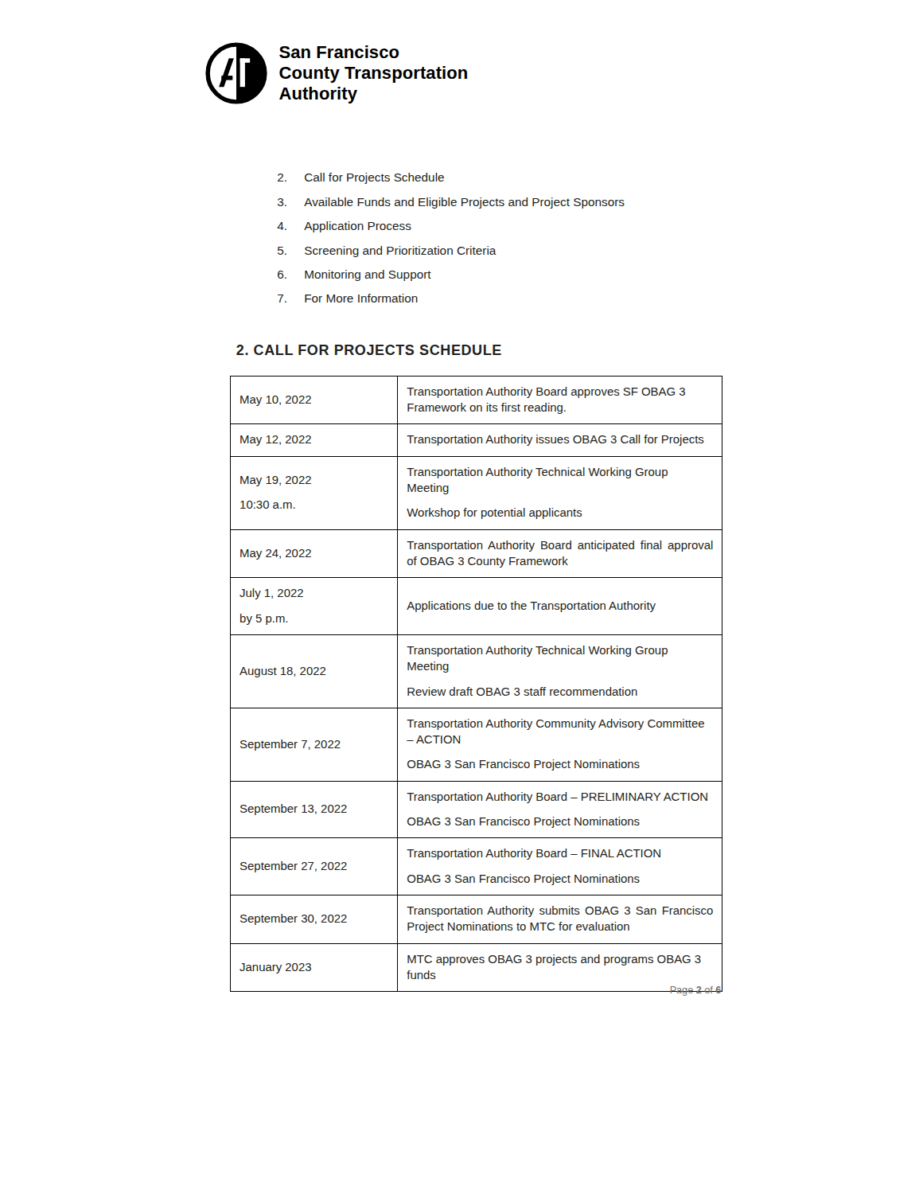San Francisco
County Transportation
Authority
2. Call for Projects Schedule
3. Available Funds and Eligible Projects and Project Sponsors
4. Application Process
5. Screening and Prioritization Criteria
6. Monitoring and Support
7. For More Information
2. CALL FOR PROJECTS SCHEDULE
| May 10, 2022 | Transportation Authority Board approves SF OBAG 3 Framework on its first reading. |
| May 12, 2022 | Transportation Authority issues OBAG 3 Call for Projects |
| May 19, 2022 10:30 a.m. | Transportation Authority Technical Working Group Meeting Workshop for potential applicants |
| May 24, 2022 | Transportation Authority Board anticipated final approval of OBAG 3 County Framework |
| July 1, 2022 by 5 p.m. | Applications due to the Transportation Authority |
| August 18, 2022 | Transportation Authority Technical Working Group Meeting Review draft OBAG 3 staff recommendation |
| September 7, 2022 | Transportation Authority Community Advisory Committee – ACTION OBAG 3 San Francisco Project Nominations |
| September 13, 2022 | Transportation Authority Board – PRELIMINARY ACTION OBAG 3 San Francisco Project Nominations |
| September 27, 2022 | Transportation Authority Board – FINAL ACTION OBAG 3 San Francisco Project Nominations |
| September 30, 2022 | Transportation Authority submits OBAG 3 San Francisco Project Nominations to MTC for evaluation |
| January 2023 | MTC approves OBAG 3 projects and programs OBAG 3 funds |
Page 2 of 6